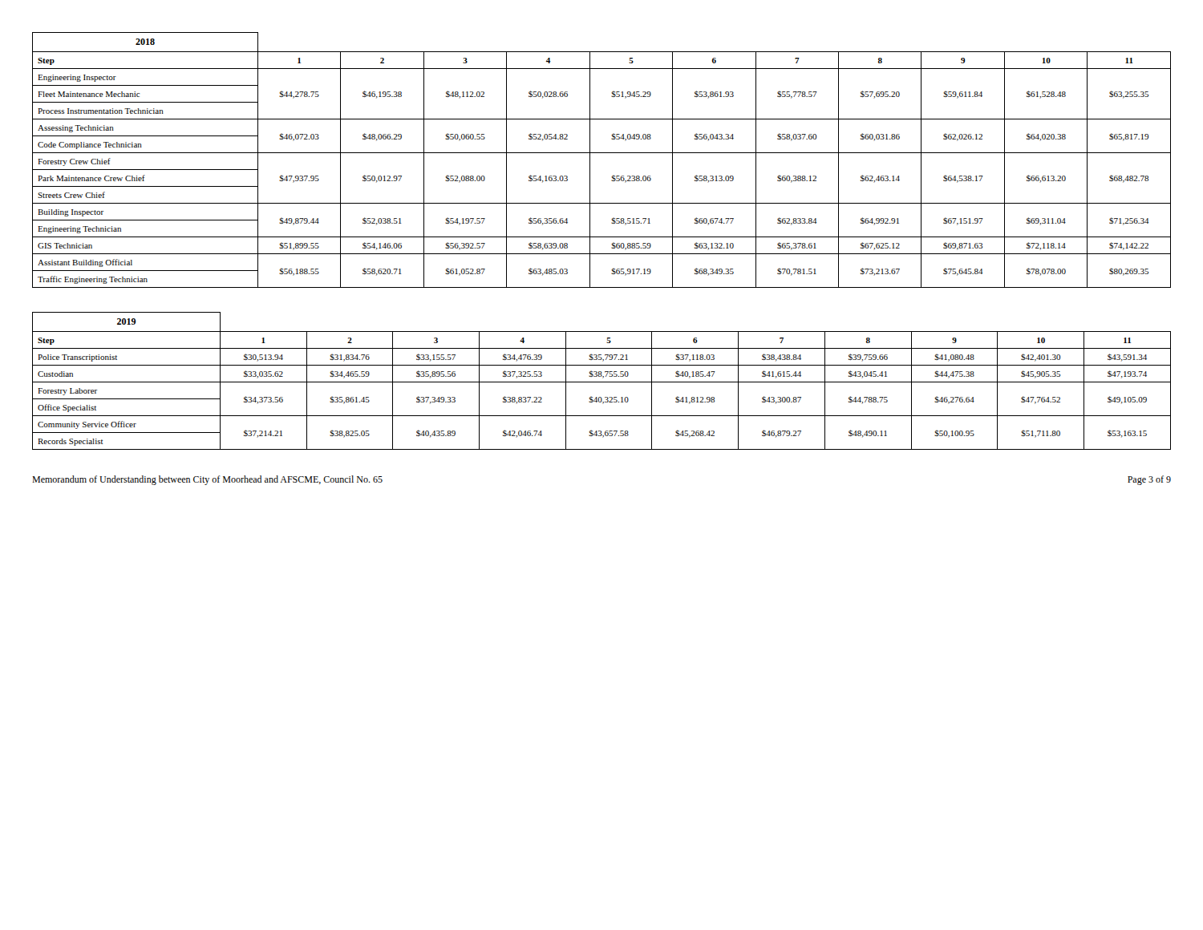| 2018 | | | | | | | | | | | |
| Step | 1 | 2 | 3 | 4 | 5 | 6 | 7 | 8 | 9 | 10 | 11 |
| Engineering Inspector | $44,278.75 | $46,195.38 | $48,112.02 | $50,028.66 | $51,945.29 | $53,861.93 | $55,778.57 | $57,695.20 | $59,611.84 | $61,528.48 | $63,255.35 |
| Fleet Maintenance Mechanic |
| Process Instrumentation Technician |
| Assessing Technician | $46,072.03 | $48,066.29 | $50,060.55 | $52,054.82 | $54,049.08 | $56,043.34 | $58,037.60 | $60,031.86 | $62,026.12 | $64,020.38 | $65,817.19 |
| Code Compliance Technician |
| Forestry Crew Chief | $47,937.95 | $50,012.97 | $52,088.00 | $54,163.03 | $56,238.06 | $58,313.09 | $60,388.12 | $62,463.14 | $64,538.17 | $66,613.20 | $68,482.78 |
| Park Maintenance Crew Chief |
| Streets Crew Chief |
| Building Inspector | $49,879.44 | $52,038.51 | $54,197.57 | $56,356.64 | $58,515.71 | $60,674.77 | $62,833.84 | $64,992.91 | $67,151.97 | $69,311.04 | $71,256.34 |
| Engineering Technician |
| GIS Technician | $51,899.55 | $54,146.06 | $56,392.57 | $58,639.08 | $60,885.59 | $63,132.10 | $65,378.61 | $67,625.12 | $69,871.63 | $72,118.14 | $74,142.22 |
| Assistant Building Official | $56,188.55 | $58,620.71 | $61,052.87 | $63,485.03 | $65,917.19 | $68,349.35 | $70,781.51 | $73,213.67 | $75,645.84 | $78,078.00 | $80,269.35 |
| Traffic Engineering Technician |
| 2019 | | | | | | | | | | | |
| Step | 1 | 2 | 3 | 4 | 5 | 6 | 7 | 8 | 9 | 10 | 11 |
| Police Transcriptionist | $30,513.94 | $31,834.76 | $33,155.57 | $34,476.39 | $35,797.21 | $37,118.03 | $38,438.84 | $39,759.66 | $41,080.48 | $42,401.30 | $43,591.34 |
| Custodian | $33,035.62 | $34,465.59 | $35,895.56 | $37,325.53 | $38,755.50 | $40,185.47 | $41,615.44 | $43,045.41 | $44,475.38 | $45,905.35 | $47,193.74 |
| Forestry Laborer | $34,373.56 | $35,861.45 | $37,349.33 | $38,837.22 | $40,325.10 | $41,812.98 | $43,300.87 | $44,788.75 | $46,276.64 | $47,764.52 | $49,105.09 |
| Office Specialist |
| Community Service Officer | $37,214.21 | $38,825.05 | $40,435.89 | $42,046.74 | $43,657.58 | $45,268.42 | $46,879.27 | $48,490.11 | $50,100.95 | $51,711.80 | $53,163.15 |
| Records Specialist |
Memorandum of Understanding between City of Moorhead and AFSCME, Council No. 65 Page 3 of 9